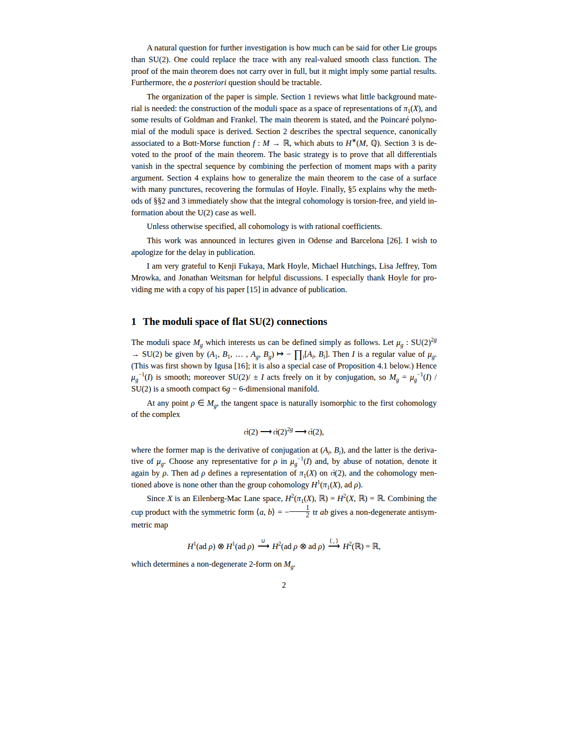A natural question for further investigation is how much can be said for other Lie groups than SU(2). One could replace the trace with any real-valued smooth class function. The proof of the main theorem does not carry over in full, but it might imply some partial results. Furthermore, the a posteriori question should be tractable.
The organization of the paper is simple. Section 1 reviews what little background material is needed: the construction of the moduli space as a space of representations of π1(X), and some results of Goldman and Frankel. The main theorem is stated, and the Poincaré polynomial of the moduli space is derived. Section 2 describes the spectral sequence, canonically associated to a Bott-Morse function f : M → ℝ, which abuts to H∗(M, ℚ). Section 3 is devoted to the proof of the main theorem. The basic strategy is to prove that all differentials vanish in the spectral sequence by combining the perfection of moment maps with a parity argument. Section 4 explains how to generalize the main theorem to the case of a surface with many punctures, recovering the formulas of Hoyle. Finally, §5 explains why the methods of §§2 and 3 immediately show that the integral cohomology is torsion-free, and yield information about the U(2) case as well.
Unless otherwise specified, all cohomology is with rational coefficients.
This work was announced in lectures given in Odense and Barcelona [26]. I wish to apologize for the delay in publication.
I am very grateful to Kenji Fukaya, Mark Hoyle, Michael Hutchings, Lisa Jeffrey, Tom Mrowka, and Jonathan Weitsman for helpful discussions. I especially thank Hoyle for providing me with a copy of his paper [15] in advance of publication.
1 The moduli space of flat SU(2) connections
The moduli space Mg which interests us can be defined simply as follows. Let μg : SU(2)2g → SU(2) be given by (A1, B1, … , Ag, Bg) ↦ − ∏i[Ai, Bi]. Then I is a regular value of μg. (This was first shown by Igusa [16]; it is also a special case of Proposition 4.1 below.) Hence μg−1(I) is smooth; moreover SU(2)/ ± I acts freely on it by conjugation, so Mg = μg−1(I) / SU(2) is a smooth compact 6g − 6-dimensional manifold.
At any point ρ ∈ Mg, the tangent space is naturally isomorphic to the first cohomology of the complex
𝔠𝔦(2) ⟶ 𝔠𝔦(2)2g ⟶ 𝔠𝔦(2),
where the former map is the derivative of conjugation at (Ai, Bi), and the latter is the derivative of μg. Choose any representative for ρ in μg−1(I) and, by abuse of notation, denote it again by ρ. Then ad ρ defines a representation of π1(X) on 𝔠𝔦(2), and the cohomology mentioned above is none other than the group cohomology H1(π1(X), ad ρ).
Since X is an Eilenberg-Mac Lane space, H2(π1(X), ℝ) = H2(X, ℝ) = ℝ. Combining the cup product with the symmetric form ⟨a, b⟩ = −12 tr ab gives a non-degenerate antisymmetric map
H1(ad ρ) ⊗ H1(ad ρ) ∪⟶ H2(ad ρ ⊗ ad ρ) ⟨ , ⟩⟶ H2(ℝ) = ℝ,
which determines a non-degenerate 2-form on Mg.
2